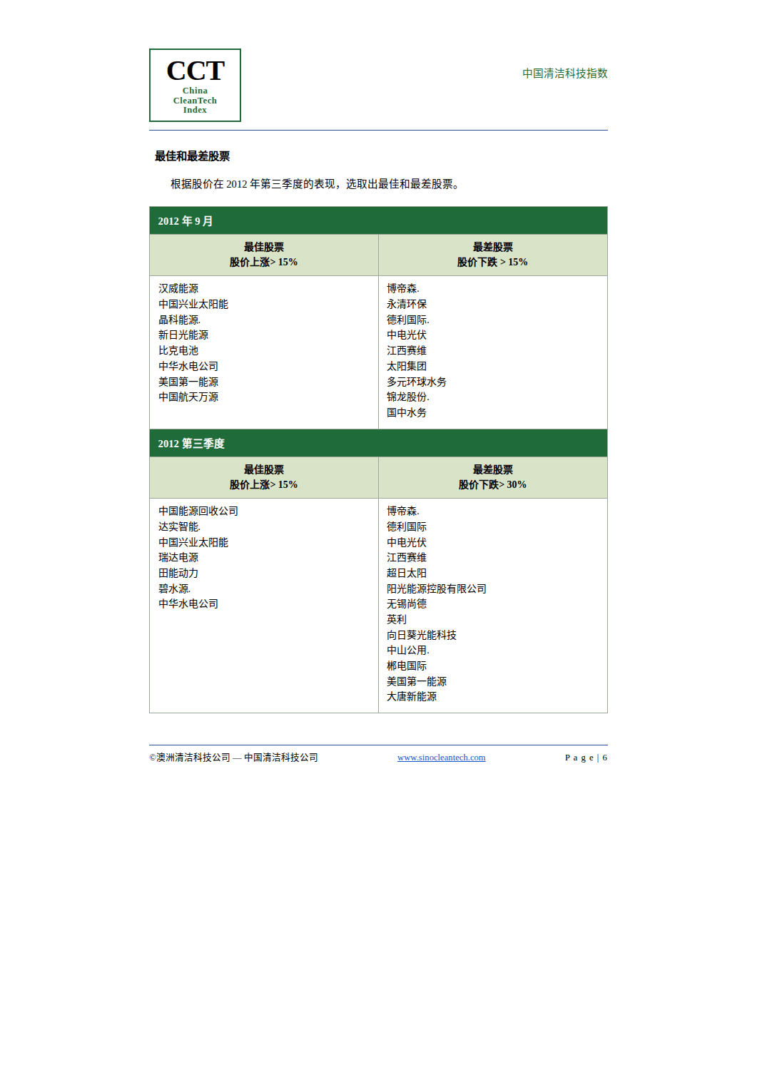CCT China CleanTech Index
中国清洁科技指数
最佳和最差股票
根据股价在 2012 年第三季度的表现，选取出最佳和最差股票。
| 2012 年 9 月 |
| 最佳股票 股价上涨> 15% | 最差股票 股价下跌 > 15% |
| 汉威能源 中国兴业太阳能 晶科能源. 新日光能源 比克电池 中华水电公司 美国第一能源 中国航天万源 | 博帝森. 永清环保 德利国际. 中电光伏 江西赛维 太阳集团 多元环球水务 锦龙股份. 国中水务 |
| 2012 第三季度 |
| 最佳股票 股价上涨> 15% | 最差股票 股价下跌> 30% |
| 中国能源回收公司 达实智能. 中国兴业太阳能 瑞达电源 田能动力 碧水源. 中华水电公司 | 博帝森. 德利国际 中电光伏 江西赛维 超日太阳 阳光能源控股有限公司 无锡尚德 英利 向日葵光能科技 中山公用. 郴电国际 美国第一能源 大唐新能源 |
©澳洲清洁科技公司 — 中国清洁科技公司
www.sinocleantech.com
P a g e | 6